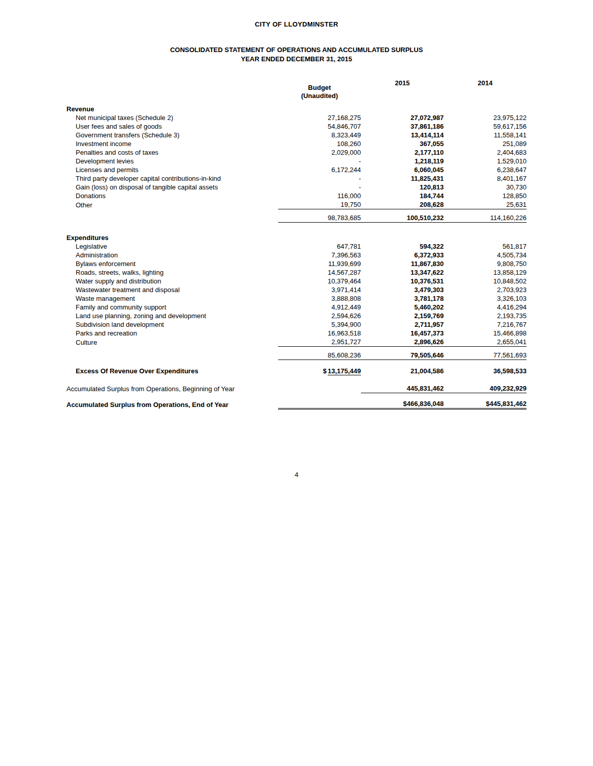CITY OF LLOYDMINSTER
CONSOLIDATED STATEMENT OF OPERATIONS AND ACCUMULATED SURPLUS
YEAR ENDED DECEMBER 31, 2015
| | Budget (Unaudited) | 2015 | 2014 |
| --- | --- | --- | --- |
| Revenue | | | |
| Net municipal taxes (Schedule 2) | 27,168,275 | 27,072,987 | 23,975,122 |
| User fees and sales of goods | 54,846,707 | 37,861,186 | 59,617,156 |
| Government transfers (Schedule 3) | 8,323,449 | 13,414,114 | 11,558,141 |
| Investment income | 108,260 | 367,055 | 251,089 |
| Penalties and costs of taxes | 2,029,000 | 2,177,110 | 2,404,683 |
| Development levies | - | 1,218,119 | 1,529,010 |
| Licenses and permits | 6,172,244 | 6,060,045 | 6,238,647 |
| Third party developer capital contributions-in-kind | - | 11,825,431 | 8,401,167 |
| Gain (loss) on disposal of tangible capital assets | - | 120,813 | 30,730 |
| Donations | 116,000 | 184,744 | 128,850 |
| Other | 19,750 | 208,628 | 25,631 |
| | 98,783,685 | 100,510,232 | 114,160,226 |
| Expenditures | | | |
| Legislative | 647,781 | 594,322 | 561,817 |
| Administration | 7,396,563 | 6,372,933 | 4,505,734 |
| Bylaws enforcement | 11,939,699 | 11,867,830 | 9,808,750 |
| Roads, streets, walks, lighting | 14,567,287 | 13,347,622 | 13,858,129 |
| Water supply and distribution | 10,379,464 | 10,376,531 | 10,848,502 |
| Wastewater treatment and disposal | 3,971,414 | 3,479,303 | 2,703,923 |
| Waste management | 3,888,808 | 3,781,178 | 3,326,103 |
| Family and community support | 4,912,449 | 5,460,202 | 4,416,294 |
| Land use planning, zoning and development | 2,594,626 | 2,159,769 | 2,193,735 |
| Subdivision land development | 5,394,900 | 2,711,957 | 7,216,767 |
| Parks and recreation | 16,963,518 | 16,457,373 | 15,466,898 |
| Culture | 2,951,727 | 2,896,626 | 2,655,041 |
| | 85,608,236 | 79,505,646 | 77,561,693 |
| Excess Of Revenue Over Expenditures | $ 13,175,449 | 21,004,586 | 36,598,533 |
| Accumulated Surplus from Operations, Beginning of Year | | 445,831,462 | 409,232,929 |
| Accumulated Surplus from Operations, End of Year | | $466,836,048 | $445,831,462 |
4